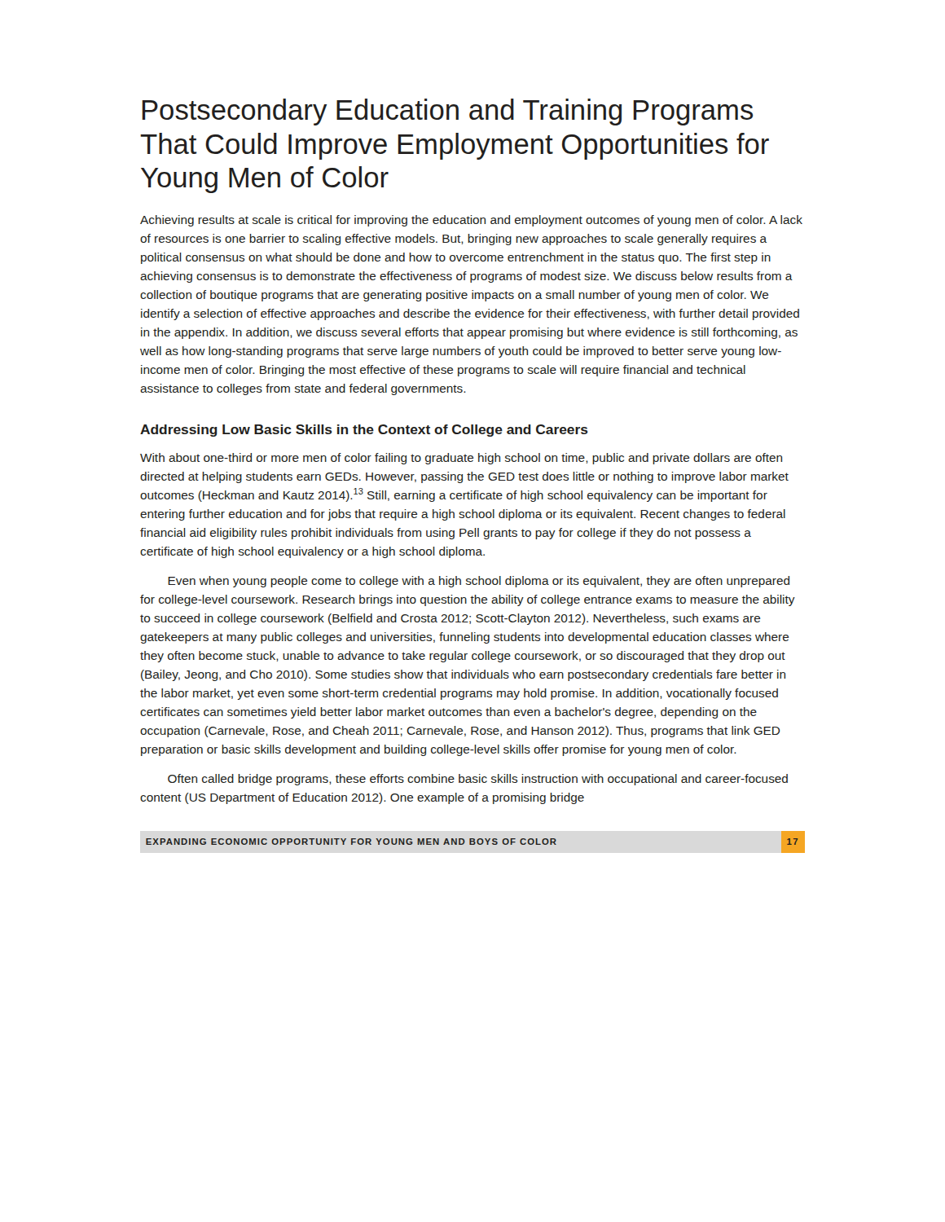Postsecondary Education and Training Programs That Could Improve Employment Opportunities for Young Men of Color
Achieving results at scale is critical for improving the education and employment outcomes of young men of color. A lack of resources is one barrier to scaling effective models. But, bringing new approaches to scale generally requires a political consensus on what should be done and how to overcome entrenchment in the status quo. The first step in achieving consensus is to demonstrate the effectiveness of programs of modest size. We discuss below results from a collection of boutique programs that are generating positive impacts on a small number of young men of color. We identify a selection of effective approaches and describe the evidence for their effectiveness, with further detail provided in the appendix. In addition, we discuss several efforts that appear promising but where evidence is still forthcoming, as well as how long-standing programs that serve large numbers of youth could be improved to better serve young low-income men of color. Bringing the most effective of these programs to scale will require financial and technical assistance to colleges from state and federal governments.
Addressing Low Basic Skills in the Context of College and Careers
With about one-third or more men of color failing to graduate high school on time, public and private dollars are often directed at helping students earn GEDs. However, passing the GED test does little or nothing to improve labor market outcomes (Heckman and Kautz 2014).13 Still, earning a certificate of high school equivalency can be important for entering further education and for jobs that require a high school diploma or its equivalent. Recent changes to federal financial aid eligibility rules prohibit individuals from using Pell grants to pay for college if they do not possess a certificate of high school equivalency or a high school diploma.
Even when young people come to college with a high school diploma or its equivalent, they are often unprepared for college-level coursework. Research brings into question the ability of college entrance exams to measure the ability to succeed in college coursework (Belfield and Crosta 2012; Scott-Clayton 2012). Nevertheless, such exams are gatekeepers at many public colleges and universities, funneling students into developmental education classes where they often become stuck, unable to advance to take regular college coursework, or so discouraged that they drop out (Bailey, Jeong, and Cho 2010). Some studies show that individuals who earn postsecondary credentials fare better in the labor market, yet even some short-term credential programs may hold promise. In addition, vocationally focused certificates can sometimes yield better labor market outcomes than even a bachelor's degree, depending on the occupation (Carnevale, Rose, and Cheah 2011; Carnevale, Rose, and Hanson 2012). Thus, programs that link GED preparation or basic skills development and building college-level skills offer promise for young men of color.
Often called bridge programs, these efforts combine basic skills instruction with occupational and career-focused content (US Department of Education 2012). One example of a promising bridge
Expanding Economic Opportunity for Young Men and Boys of Color
17